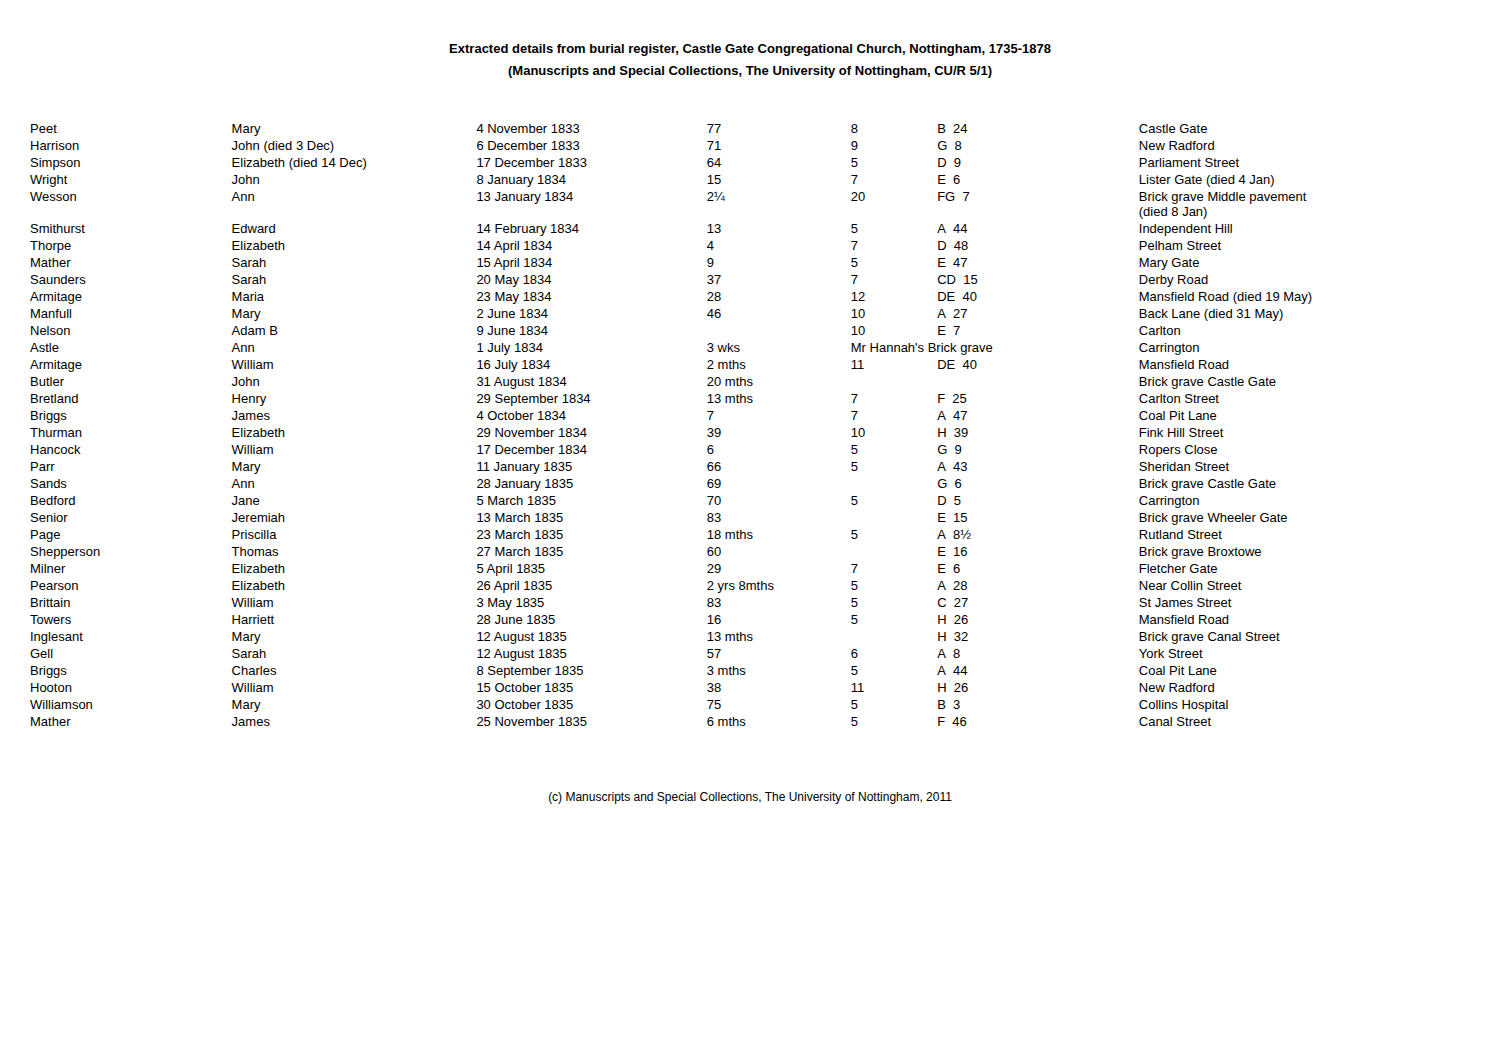Extracted details from burial register, Castle Gate Congregational Church, Nottingham, 1735-1878
(Manuscripts and Special Collections, The University of Nottingham, CU/R 5/1)
| Peet | Mary | 4 November 1833 | 77 | 8 | B 24 | Castle Gate |
| Harrison | John (died 3 Dec) | 6 December 1833 | 71 | 9 | G 8 | New Radford |
| Simpson | Elizabeth (died 14 Dec) | 17 December 1833 | 64 | 5 | D 9 | Parliament Street |
| Wright | John | 8 January 1834 | 15 | 7 | E 6 | Lister Gate (died 4 Jan) |
| Wesson | Ann | 13 January 1834 | 2¼ | 20 | FG 7 | Brick grave Middle pavement (died 8 Jan) |
| Smithurst | Edward | 14 February 1834 | 13 | 5 | A 44 | Independent Hill |
| Thorpe | Elizabeth | 14 April 1834 | 4 | 7 | D 48 | Pelham Street |
| Mather | Sarah | 15 April 1834 | 9 | 5 | E 47 | Mary Gate |
| Saunders | Sarah | 20 May 1834 | 37 | 7 | CD 15 | Derby Road |
| Armitage | Maria | 23 May 1834 | 28 | 12 | DE 40 | Mansfield Road (died 19 May) |
| Manfull | Mary | 2 June 1834 | 46 | 10 | A 27 | Back Lane (died 31 May) |
| Nelson | Adam B | 9 June 1834 | | 10 | E 7 | Carlton |
| Astle | Ann | 1 July 1834 | 3 wks | Mr Hannah's Brick grave | Carrington |
| Armitage | William | 16 July 1834 | 2 mths | 11 | DE 40 | Mansfield Road |
| Butler | John | 31 August 1834 | 20 mths | | | Brick grave Castle Gate |
| Bretland | Henry | 29 September 1834 | 13 mths | 7 | F 25 | Carlton Street |
| Briggs | James | 4 October 1834 | 7 | 7 | A 47 | Coal Pit Lane |
| Thurman | Elizabeth | 29 November 1834 | 39 | 10 | H 39 | Fink Hill Street |
| Hancock | William | 17 December 1834 | 6 | 5 | G 9 | Ropers Close |
| Parr | Mary | 11 January 1835 | 66 | 5 | A 43 | Sheridan Street |
| Sands | Ann | 28 January 1835 | 69 | | G 6 | Brick grave Castle Gate |
| Bedford | Jane | 5 March 1835 | 70 | 5 | D 5 | Carrington |
| Senior | Jeremiah | 13 March 1835 | 83 | | E 15 | Brick grave Wheeler Gate |
| Page | Priscilla | 23 March 1835 | 18 mths | 5 | A 8½ | Rutland Street |
| Shepperson | Thomas | 27 March 1835 | 60 | | E 16 | Brick grave Broxtowe |
| Milner | Elizabeth | 5 April 1835 | 29 | 7 | E 6 | Fletcher Gate |
| Pearson | Elizabeth | 26 April 1835 | 2 yrs 8mths | 5 | A 28 | Near Collin Street |
| Brittain | William | 3 May 1835 | 83 | 5 | C 27 | St James Street |
| Towers | Harriett | 28 June 1835 | 16 | 5 | H 26 | Mansfield Road |
| Inglesant | Mary | 12 August 1835 | 13 mths | | H 32 | Brick grave Canal Street |
| Gell | Sarah | 12 August 1835 | 57 | 6 | A 8 | York Street |
| Briggs | Charles | 8 September 1835 | 3 mths | 5 | A 44 | Coal Pit Lane |
| Hooton | William | 15 October 1835 | 38 | 11 | H 26 | New Radford |
| Williamson | Mary | 30 October 1835 | 75 | 5 | B 3 | Collins Hospital |
| Mather | James | 25 November 1835 | 6 mths | 5 | F 46 | Canal Street |
(c) Manuscripts and Special Collections, The University of Nottingham, 2011